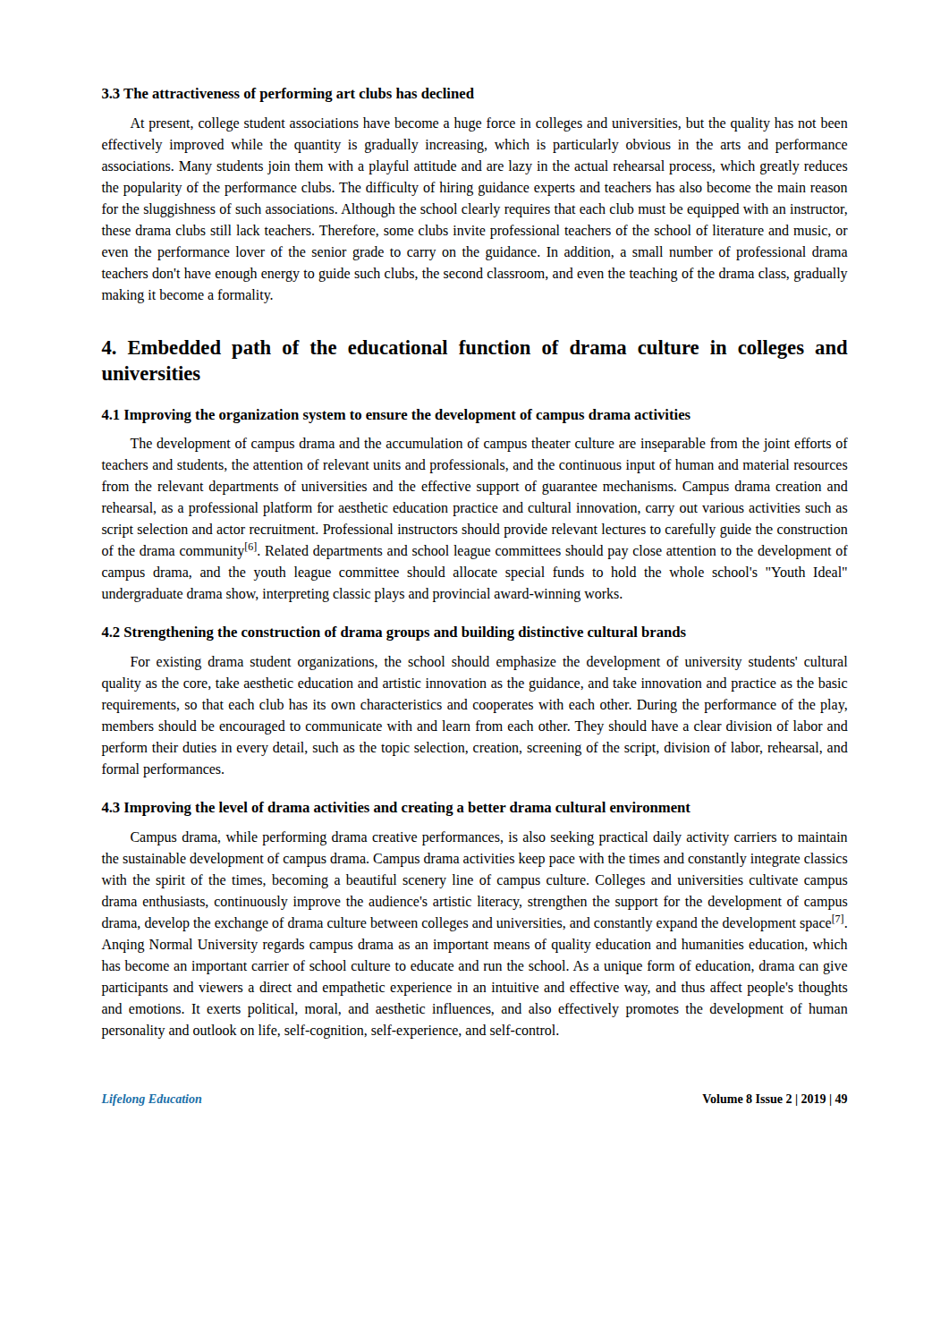3.3 The attractiveness of performing art clubs has declined
At present, college student associations have become a huge force in colleges and universities, but the quality has not been effectively improved while the quantity is gradually increasing, which is particularly obvious in the arts and performance associations. Many students join them with a playful attitude and are lazy in the actual rehearsal process, which greatly reduces the popularity of the performance clubs. The difficulty of hiring guidance experts and teachers has also become the main reason for the sluggishness of such associations. Although the school clearly requires that each club must be equipped with an instructor, these drama clubs still lack teachers. Therefore, some clubs invite professional teachers of the school of literature and music, or even the performance lover of the senior grade to carry on the guidance. In addition, a small number of professional drama teachers don't have enough energy to guide such clubs, the second classroom, and even the teaching of the drama class, gradually making it become a formality.
4. Embedded path of the educational function of drama culture in colleges and universities
4.1 Improving the organization system to ensure the development of campus drama activities
The development of campus drama and the accumulation of campus theater culture are inseparable from the joint efforts of teachers and students, the attention of relevant units and professionals, and the continuous input of human and material resources from the relevant departments of universities and the effective support of guarantee mechanisms. Campus drama creation and rehearsal, as a professional platform for aesthetic education practice and cultural innovation, carry out various activities such as script selection and actor recruitment. Professional instructors should provide relevant lectures to carefully guide the construction of the drama community[6]. Related departments and school league committees should pay close attention to the development of campus drama, and the youth league committee should allocate special funds to hold the whole school's "Youth Ideal" undergraduate drama show, interpreting classic plays and provincial award-winning works.
4.2 Strengthening the construction of drama groups and building distinctive cultural brands
For existing drama student organizations, the school should emphasize the development of university students' cultural quality as the core, take aesthetic education and artistic innovation as the guidance, and take innovation and practice as the basic requirements, so that each club has its own characteristics and cooperates with each other. During the performance of the play, members should be encouraged to communicate with and learn from each other. They should have a clear division of labor and perform their duties in every detail, such as the topic selection, creation, screening of the script, division of labor, rehearsal, and formal performances.
4.3 Improving the level of drama activities and creating a better drama cultural environment
Campus drama, while performing drama creative performances, is also seeking practical daily activity carriers to maintain the sustainable development of campus drama. Campus drama activities keep pace with the times and constantly integrate classics with the spirit of the times, becoming a beautiful scenery line of campus culture. Colleges and universities cultivate campus drama enthusiasts, continuously improve the audience's artistic literacy, strengthen the support for the development of campus drama, develop the exchange of drama culture between colleges and universities, and constantly expand the development space[7]. Anqing Normal University regards campus drama as an important means of quality education and humanities education, which has become an important carrier of school culture to educate and run the school. As a unique form of education, drama can give participants and viewers a direct and empathetic experience in an intuitive and effective way, and thus affect people's thoughts and emotions. It exerts political, moral, and aesthetic influences, and also effectively promotes the development of human personality and outlook on life, self-cognition, self-experience, and self-control.
Lifelong Education Volume 8 Issue 2 | 2019 | 49